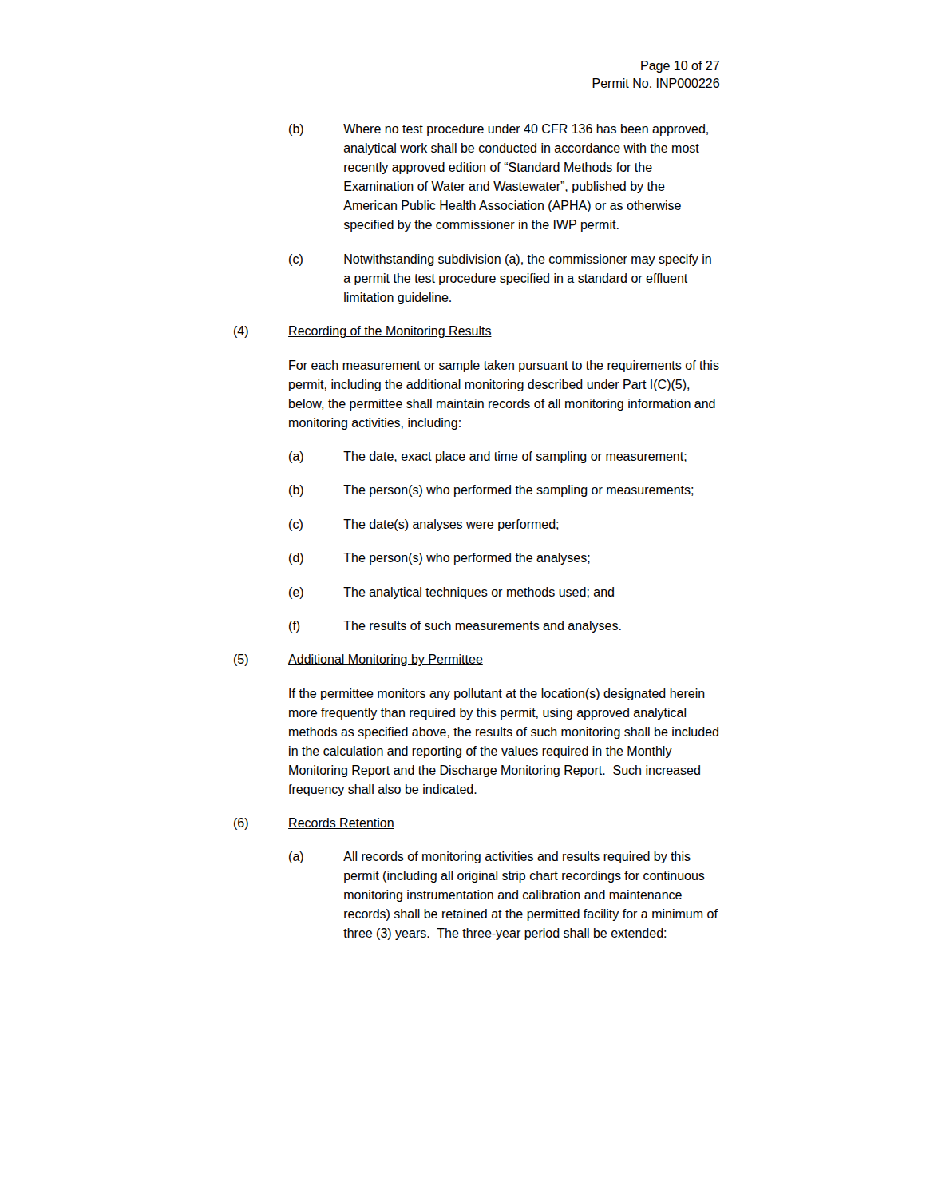Page 10 of 27
Permit No. INP000226
(b)
Where no test procedure under 40 CFR 136 has been approved, analytical work shall be conducted in accordance with the most recently approved edition of “Standard Methods for the Examination of Water and Wastewater”, published by the American Public Health Association (APHA) or as otherwise specified by the commissioner in the IWP permit.
(c)
Notwithstanding subdivision (a), the commissioner may specify in a permit the test procedure specified in a standard or effluent limitation guideline.
(4)
Recording of the Monitoring Results
For each measurement or sample taken pursuant to the requirements of this permit, including the additional monitoring described under Part I(C)(5), below, the permittee shall maintain records of all monitoring information and monitoring activities, including:
(a)
The date, exact place and time of sampling or measurement;
(b)
The person(s) who performed the sampling or measurements;
(c)
The date(s) analyses were performed;
(d)
The person(s) who performed the analyses;
(e)
The analytical techniques or methods used; and
(f)
The results of such measurements and analyses.
(5)
Additional Monitoring by Permittee
If the permittee monitors any pollutant at the location(s) designated herein more frequently than required by this permit, using approved analytical methods as specified above, the results of such monitoring shall be included in the calculation and reporting of the values required in the Monthly Monitoring Report and the Discharge Monitoring Report. Such increased frequency shall also be indicated.
(6)
Records Retention
(a)
All records of monitoring activities and results required by this permit (including all original strip chart recordings for continuous monitoring instrumentation and calibration and maintenance records) shall be retained at the permitted facility for a minimum of three (3) years. The three-year period shall be extended: